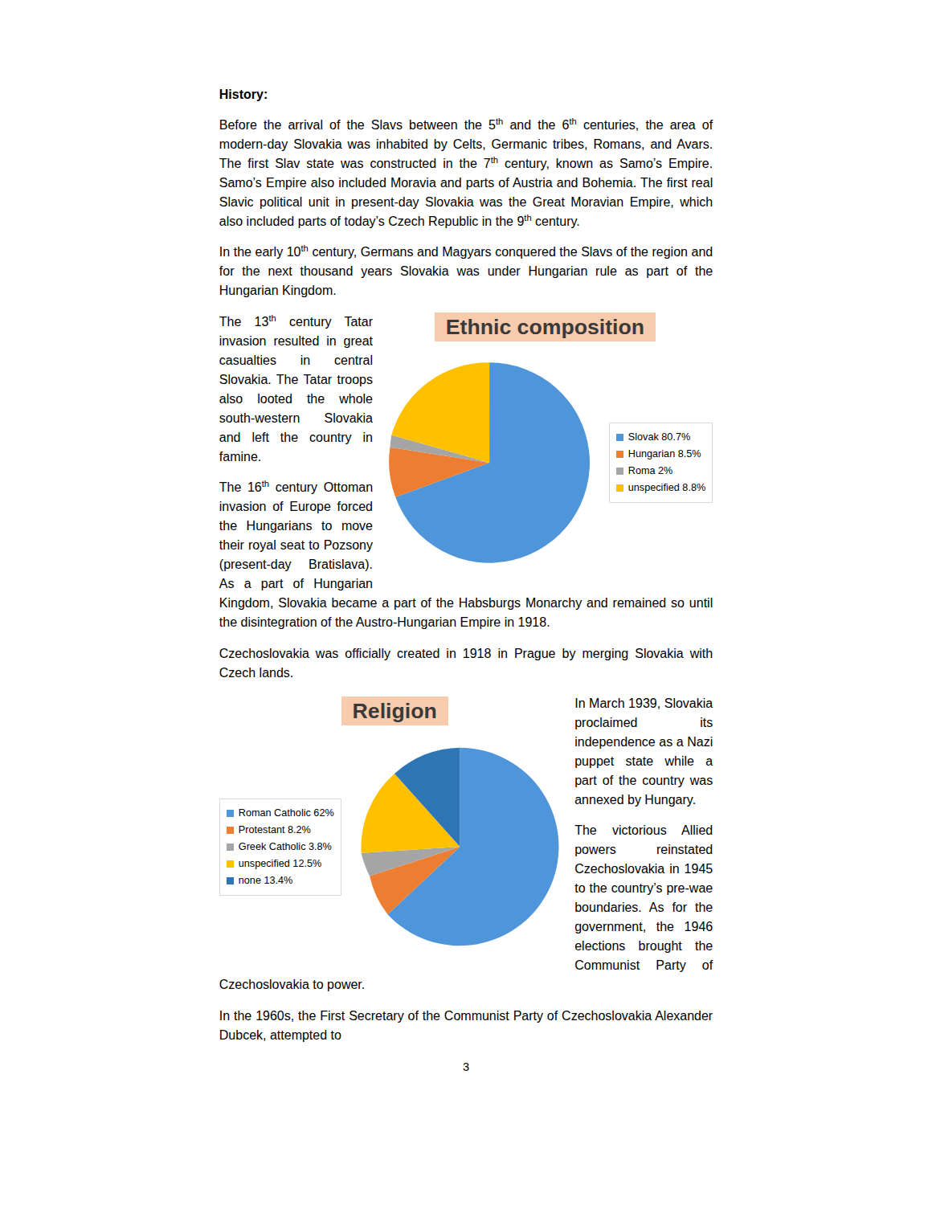History:
Before the arrival of the Slavs between the 5th and the 6th centuries, the area of modern-day Slovakia was inhabited by Celts, Germanic tribes, Romans, and Avars. The first Slav state was constructed in the 7th century, known as Samo’s Empire. Samo’s Empire also included Moravia and parts of Austria and Bohemia. The first real Slavic political unit in present-day Slovakia was the Great Moravian Empire, which also included parts of today’s Czech Republic in the 9th century.
In the early 10th century, Germans and Magyars conquered the Slavs of the region and for the next thousand years Slovakia was under Hungarian rule as part of the Hungarian Kingdom.
Ethnic composition
Slovak 80.7%
Hungarian 8.5%
Roma 2%
unspecified 8.8%
The 13th century Tatar invasion resulted in great casualties in central Slovakia. The Tatar troops also looted the whole south-western Slovakia and left the country in famine.
The 16th century Ottoman invasion of Europe forced the Hungarians to move their royal seat to Pozsony (present-day Bratislava). As a part of Hungarian Kingdom, Slovakia became a part of the Habsburgs Monarchy and remained so until the disintegration of the Austro-Hungarian Empire in 1918.
Czechoslovakia was officially created in 1918 in Prague by merging Slovakia with Czech lands.
Religion
Roman Catholic 62%
Protestant 8.2%
Greek Catholic 3.8%
unspecified 12.5%
none 13.4%
In March 1939, Slovakia proclaimed its independence as a Nazi puppet state while a part of the country was annexed by Hungary.
The victorious Allied powers reinstated Czechoslovakia in 1945 to the country’s pre-wae boundaries. As for the government, the 1946 elections brought the Communist Party of Czechoslovakia to power.
In the 1960s, the First Secretary of the Communist Party of Czechoslovakia Alexander Dubcek, attempted to
3